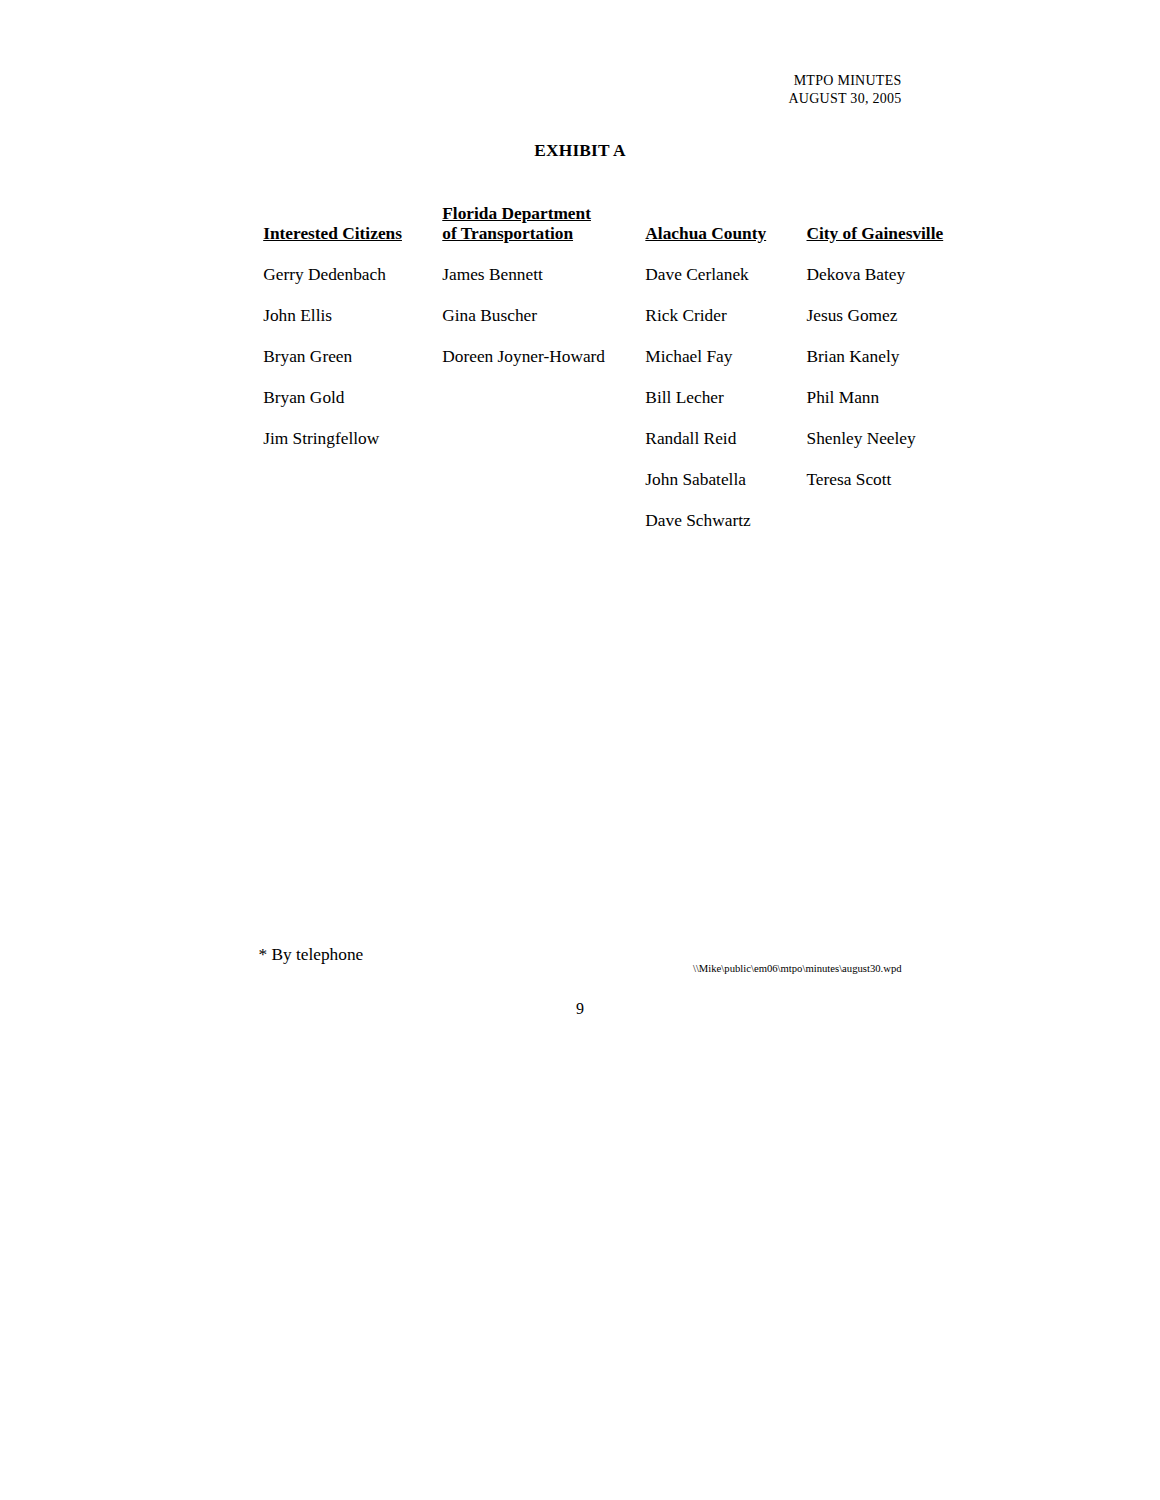MTPO MINUTES
AUGUST 30, 2005
EXHIBIT A
| Interested Citizens | Florida Department of Transportation | Alachua County | City of Gainesville |
| --- | --- | --- | --- |
| Gerry Dedenbach | James Bennett | Dave Cerlanek | Dekova Batey |
| John Ellis | Gina Buscher | Rick Crider | Jesus Gomez |
| Bryan Green | Doreen Joyner-Howard | Michael Fay | Brian Kanely |
| Bryan Gold | | Bill Lecher | Phil Mann |
| Jim Stringfellow | | Randall Reid | Shenley Neeley |
| | | John Sabatella | Teresa Scott |
| | | Dave Schwartz | |
* By telephone
\\Mike\public\em06\mtpo\minutes\august30.wpd
9